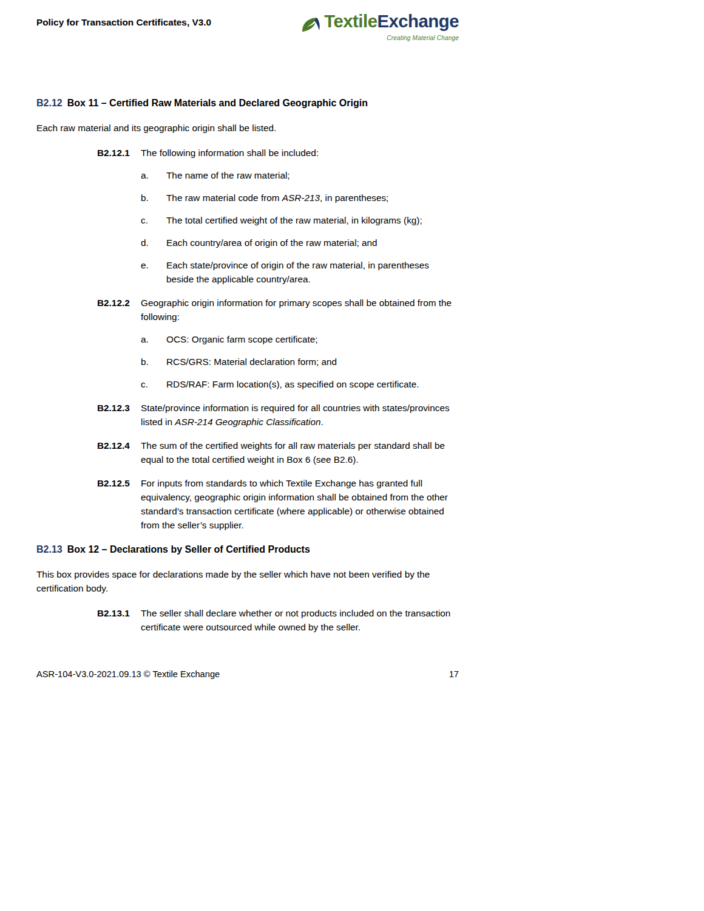Policy for Transaction Certificates, V3.0
Textile Exchange
Creating Material Change
B2.12 Box 11 – Certified Raw Materials and Declared Geographic Origin
Each raw material and its geographic origin shall be listed.
B2.12.1
The following information shall be included:
a. The name of the raw material;
b. The raw material code from ASR-213, in parentheses;
c. The total certified weight of the raw material, in kilograms (kg);
d. Each country/area of origin of the raw material; and
e. Each state/province of origin of the raw material, in parentheses beside the applicable country/area.
B2.12.2
Geographic origin information for primary scopes shall be obtained from the following:
a. OCS: Organic farm scope certificate;
b. RCS/GRS: Material declaration form; and
c. RDS/RAF: Farm location(s), as specified on scope certificate.
B2.12.3
State/province information is required for all countries with states/provinces listed in ASR-214 Geographic Classification.
B2.12.4
The sum of the certified weights for all raw materials per standard shall be equal to the total certified weight in Box 6 (see B2.6).
B2.12.5
For inputs from standards to which Textile Exchange has granted full equivalency, geographic origin information shall be obtained from the other standard’s transaction certificate (where applicable) or otherwise obtained from the seller’s supplier.
B2.13 Box 12 – Declarations by Seller of Certified Products
This box provides space for declarations made by the seller which have not been verified by the certification body.
B2.13.1
The seller shall declare whether or not products included on the transaction certificate were outsourced while owned by the seller.
ASR-104-V3.0-2021.09.13 © Textile Exchange
17